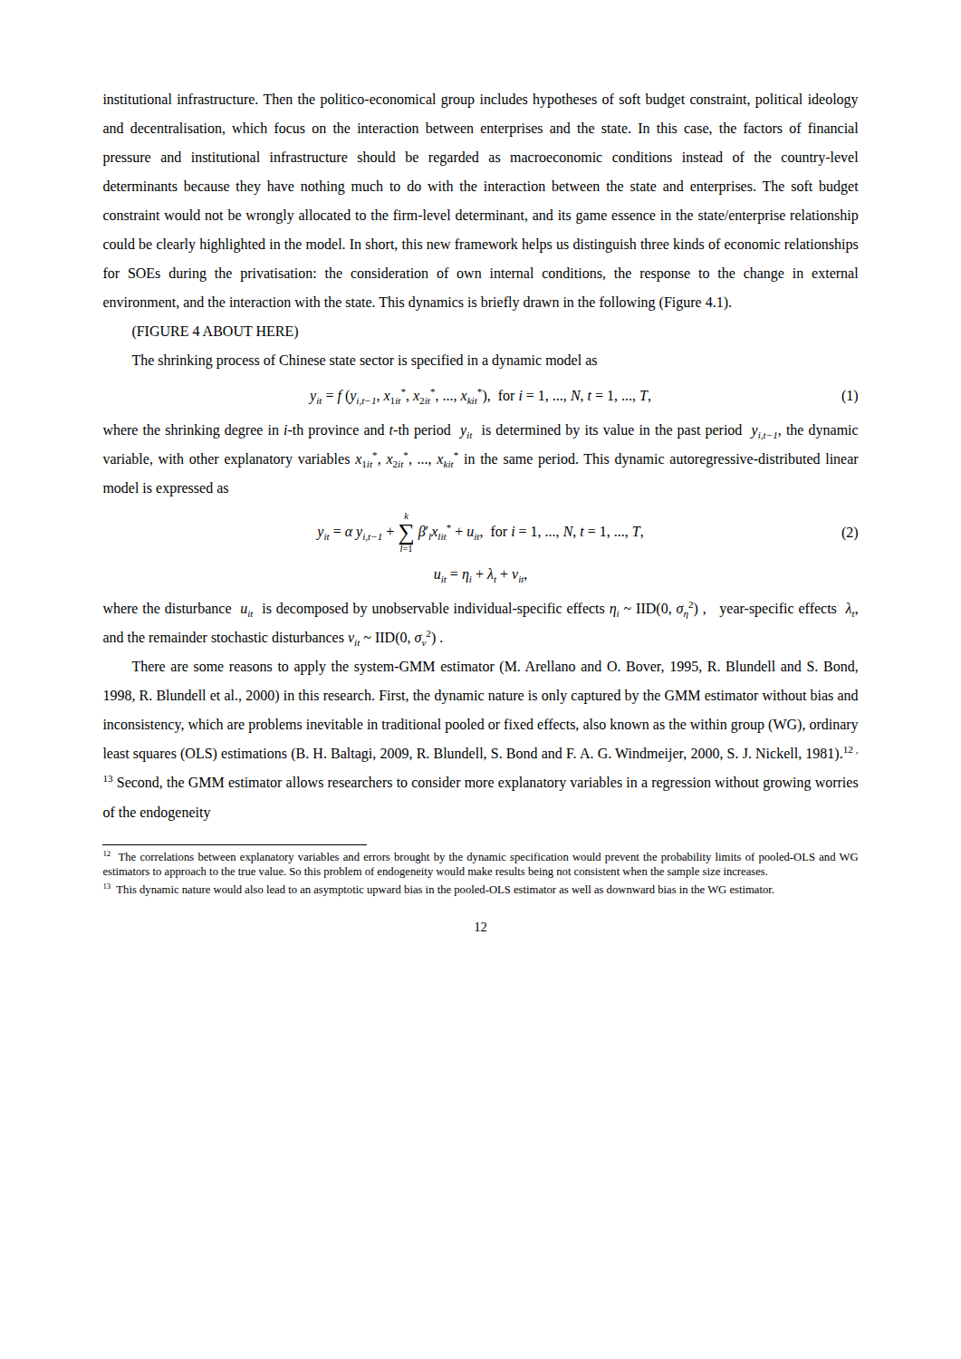institutional infrastructure. Then the politico-economical group includes hypotheses of soft budget constraint, political ideology and decentralisation, which focus on the interaction between enterprises and the state. In this case, the factors of financial pressure and institutional infrastructure should be regarded as macroeconomic conditions instead of the country-level determinants because they have nothing much to do with the interaction between the state and enterprises. The soft budget constraint would not be wrongly allocated to the firm-level determinant, and its game essence in the state/enterprise relationship could be clearly highlighted in the model. In short, this new framework helps us distinguish three kinds of economic relationships for SOEs during the privatisation: the consideration of own internal conditions, the response to the change in external environment, and the interaction with the state. This dynamics is briefly drawn in the following (Figure 4.1).
(FIGURE 4 ABOUT HERE)
The shrinking process of Chinese state sector is specified in a dynamic model as
yit = f (yi,t−1, x1it*, x2it*, ..., xkit*), for i = 1, ..., N, t = 1, ..., T, (1)
where the shrinking degree in i-th province and t-th period yit is determined by its value in the past period yi,t−1, the dynamic variable, with other explanatory variables x1it*, x2it*, ..., xkit* in the same period. This dynamic autoregressive-distributed linear model is expressed as
yit = α yi,t−1 + k∑l=1 β′lxlit* + uit, for i = 1, ..., N, t = 1, ..., T, (2)
uit = ηi + λt + vit,
where the disturbance uit is decomposed by unobservable individual-specific effects ηi ~ IID(0, ση2) , year-specific effects λt, and the remainder stochastic disturbances vit ~ IID(0, σv2) .
There are some reasons to apply the system-GMM estimator (M. Arellano and O. Bover, 1995, R. Blundell and S. Bond, 1998, R. Blundell et al., 2000) in this research. First, the dynamic nature is only captured by the GMM estimator without bias and inconsistency, which are problems inevitable in traditional pooled or fixed effects, also known as the within group (WG), ordinary least squares (OLS) estimations (B. H. Baltagi, 2009, R. Blundell, S. Bond and F. A. G. Windmeijer, 2000, S. J. Nickell, 1981).12 , 13 Second, the GMM estimator allows researchers to consider more explanatory variables in a regression without growing worries of the endogeneity
12 The correlations between explanatory variables and errors brought by the dynamic specification would prevent the probability limits of pooled-OLS and WG estimators to approach to the true value. So this problem of endogeneity would make results being not consistent when the sample size increases.
13 This dynamic nature would also lead to an asymptotic upward bias in the pooled-OLS estimator as well as downward bias in the WG estimator.
12